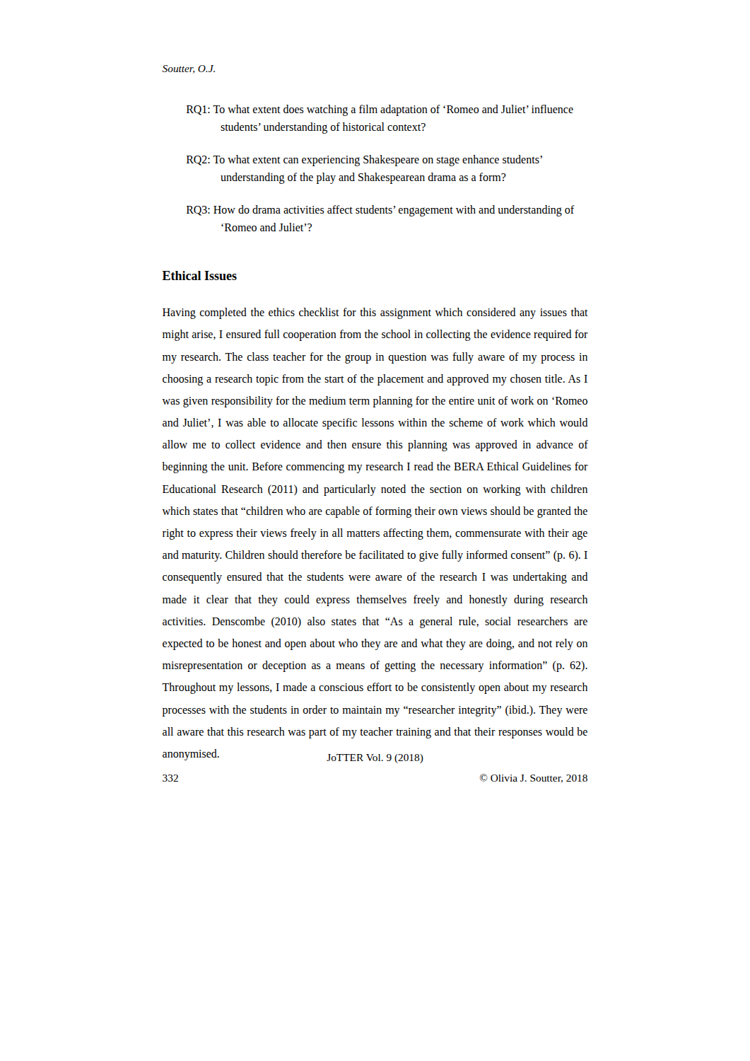Soutter, O.J.
RQ1: To what extent does watching a film adaptation of ‘Romeo and Juliet’ influence students’ understanding of historical context?
RQ2: To what extent can experiencing Shakespeare on stage enhance students’ understanding of the play and Shakespearean drama as a form?
RQ3: How do drama activities affect students’ engagement with and understanding of ‘Romeo and Juliet’?
Ethical Issues
Having completed the ethics checklist for this assignment which considered any issues that might arise, I ensured full cooperation from the school in collecting the evidence required for my research. The class teacher for the group in question was fully aware of my process in choosing a research topic from the start of the placement and approved my chosen title. As I was given responsibility for the medium term planning for the entire unit of work on ‘Romeo and Juliet’, I was able to allocate specific lessons within the scheme of work which would allow me to collect evidence and then ensure this planning was approved in advance of beginning the unit. Before commencing my research I read the BERA Ethical Guidelines for Educational Research (2011) and particularly noted the section on working with children which states that “children who are capable of forming their own views should be granted the right to express their views freely in all matters affecting them, commensurate with their age and maturity. Children should therefore be facilitated to give fully informed consent” (p. 6). I consequently ensured that the students were aware of the research I was undertaking and made it clear that they could express themselves freely and honestly during research activities. Denscombe (2010) also states that “As a general rule, social researchers are expected to be honest and open about who they are and what they are doing, and not rely on misrepresentation or deception as a means of getting the necessary information” (p. 62). Throughout my lessons, I made a conscious effort to be consistently open about my research processes with the students in order to maintain my “researcher integrity” (ibid.). They were all aware that this research was part of my teacher training and that their responses would be anonymised.
JoTTER Vol. 9 (2018)
332 © Olivia J. Soutter, 2018